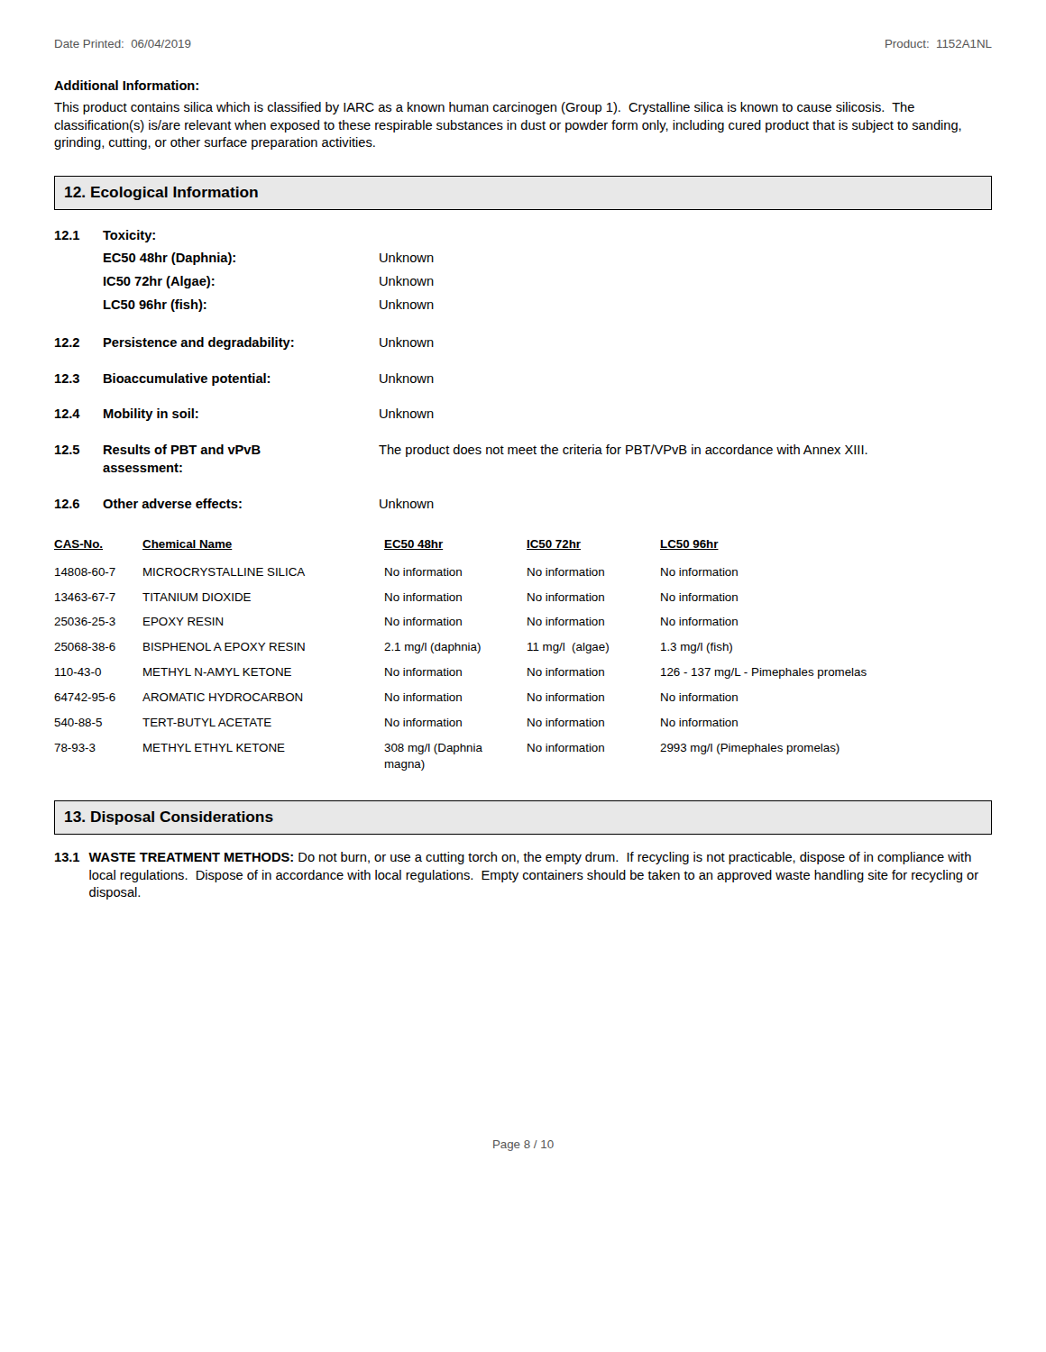Date Printed: 06/04/2019
Product: 1152A1NL
Additional Information:
This product contains silica which is classified by IARC as a known human carcinogen (Group 1). Crystalline silica is known to cause silicosis. The classification(s) is/are relevant when exposed to these respirable substances in dust or powder form only, including cured product that is subject to sanding, grinding, cutting, or other surface preparation activities.
12. Ecological Information
| 12.1 | Toxicity: |
| | EC50 48hr (Daphnia): | Unknown |
| | IC50 72hr (Algae): | Unknown |
| | LC50 96hr (fish): | Unknown |
| 12.2 | Persistence and degradability: | Unknown |
| 12.3 | Bioaccumulative potential: | Unknown |
| 12.4 | Mobility in soil: | Unknown |
| 12.5 | Results of PBT and vPvB assessment: | The product does not meet the criteria for PBT/VPvB in accordance with Annex XIII. |
| 12.6 | Other adverse effects: | Unknown |
| CAS-No. | Chemical Name | EC50 48hr | IC50 72hr | LC50 96hr |
| --- | --- | --- | --- | --- |
| 14808-60-7 | MICROCRYSTALLINE SILICA | No information | No information | No information |
| 13463-67-7 | TITANIUM DIOXIDE | No information | No information | No information |
| 25036-25-3 | EPOXY RESIN | No information | No information | No information |
| 25068-38-6 | BISPHENOL A EPOXY RESIN | 2.1 mg/l (daphnia) | 11 mg/l (algae) | 1.3 mg/l (fish) |
| 110-43-0 | METHYL N-AMYL KETONE | No information | No information | 126 - 137 mg/L - Pimephales promelas |
| 64742-95-6 | AROMATIC HYDROCARBON | No information | No information | No information |
| 540-88-5 | TERT-BUTYL ACETATE | No information | No information | No information |
| 78-93-3 | METHYL ETHYL KETONE | 308 mg/l (Daphnia magna) | No information | 2993 mg/l (Pimephales promelas) |
13. Disposal Considerations
13.1
WASTE TREATMENT METHODS: Do not burn, or use a cutting torch on, the empty drum. If recycling is not practicable, dispose of in compliance with local regulations. Dispose of in accordance with local regulations. Empty containers should be taken to an approved waste handling site for recycling or disposal.
Page 8 / 10